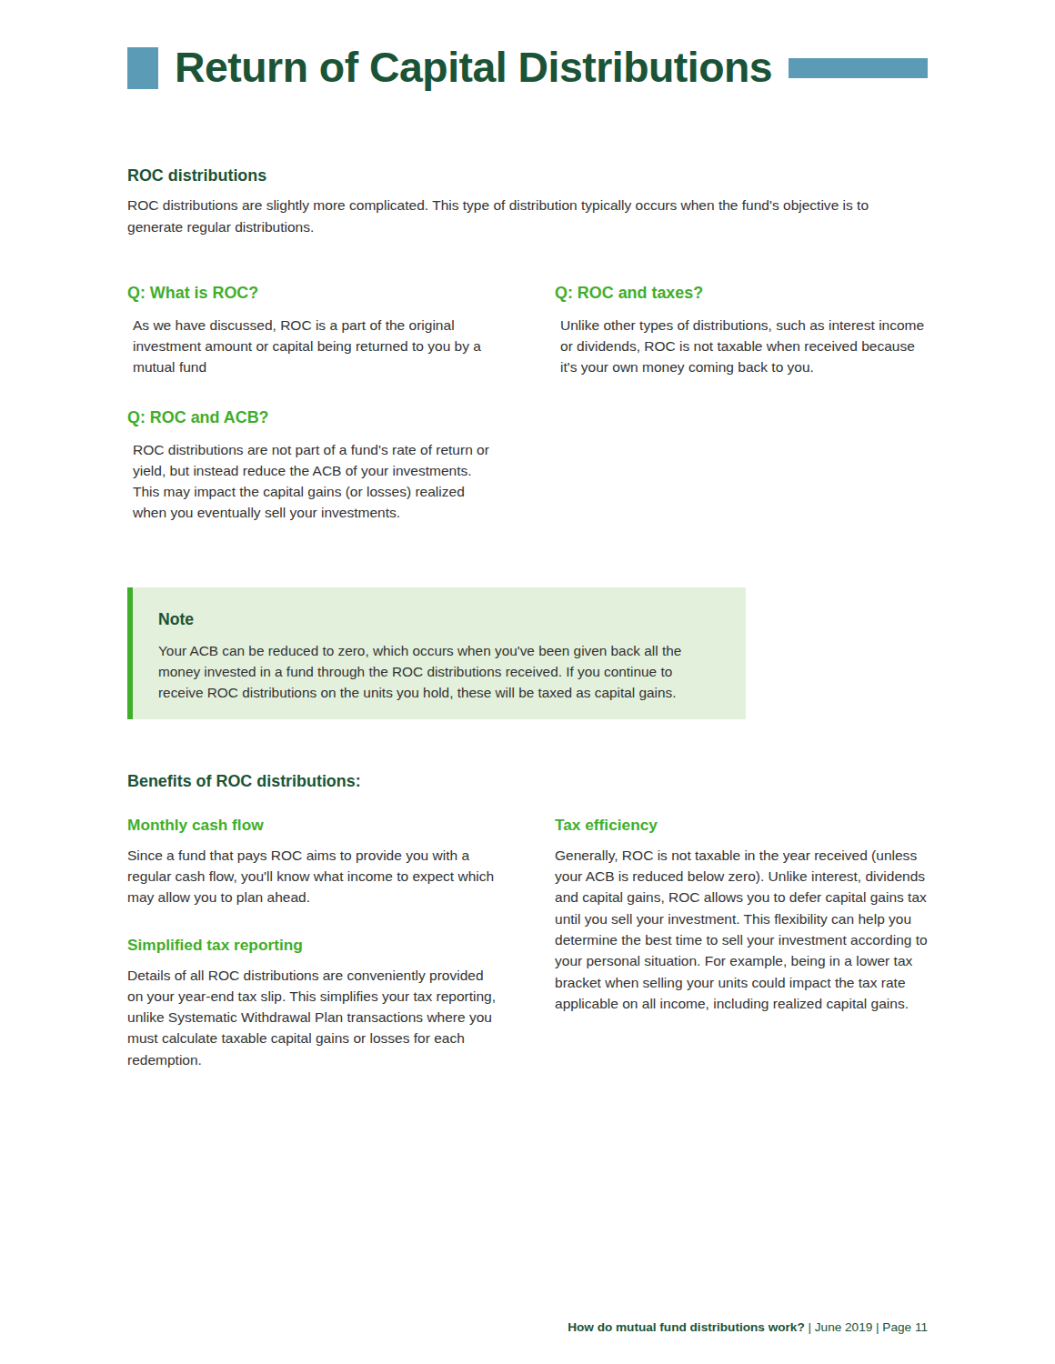Return of Capital Distributions
ROC distributions
ROC distributions are slightly more complicated. This type of distribution typically occurs when the fund's objective is to generate regular distributions.
Q: What is ROC?
As we have discussed, ROC is a part of the original investment amount or capital being returned to you by a mutual fund
Q: ROC and ACB?
ROC distributions are not part of a fund's rate of return or yield, but instead reduce the ACB of your investments. This may impact the capital gains (or losses) realized when you eventually sell your investments.
Q: ROC and taxes?
Unlike other types of distributions, such as interest income or dividends, ROC is not taxable when received because it's your own money coming back to you.
Note
Your ACB can be reduced to zero, which occurs when you've been given back all the money invested in a fund through the ROC distributions received. If you continue to receive ROC distributions on the units you hold, these will be taxed as capital gains.
Benefits of ROC distributions:
Monthly cash flow
Since a fund that pays ROC aims to provide you with a regular cash flow, you'll know what income to expect which may allow you to plan ahead.
Simplified tax reporting
Details of all ROC distributions are conveniently provided on your year-end tax slip. This simplifies your tax reporting, unlike Systematic Withdrawal Plan transactions where you must calculate taxable capital gains or losses for each redemption.
Tax efficiency
Generally, ROC is not taxable in the year received (unless your ACB is reduced below zero). Unlike interest, dividends and capital gains, ROC allows you to defer capital gains tax until you sell your investment. This flexibility can help you determine the best time to sell your investment according to your personal situation. For example, being in a lower tax bracket when selling your units could impact the tax rate applicable on all income, including realized capital gains.
How do mutual fund distributions work? | June 2019 | Page 11